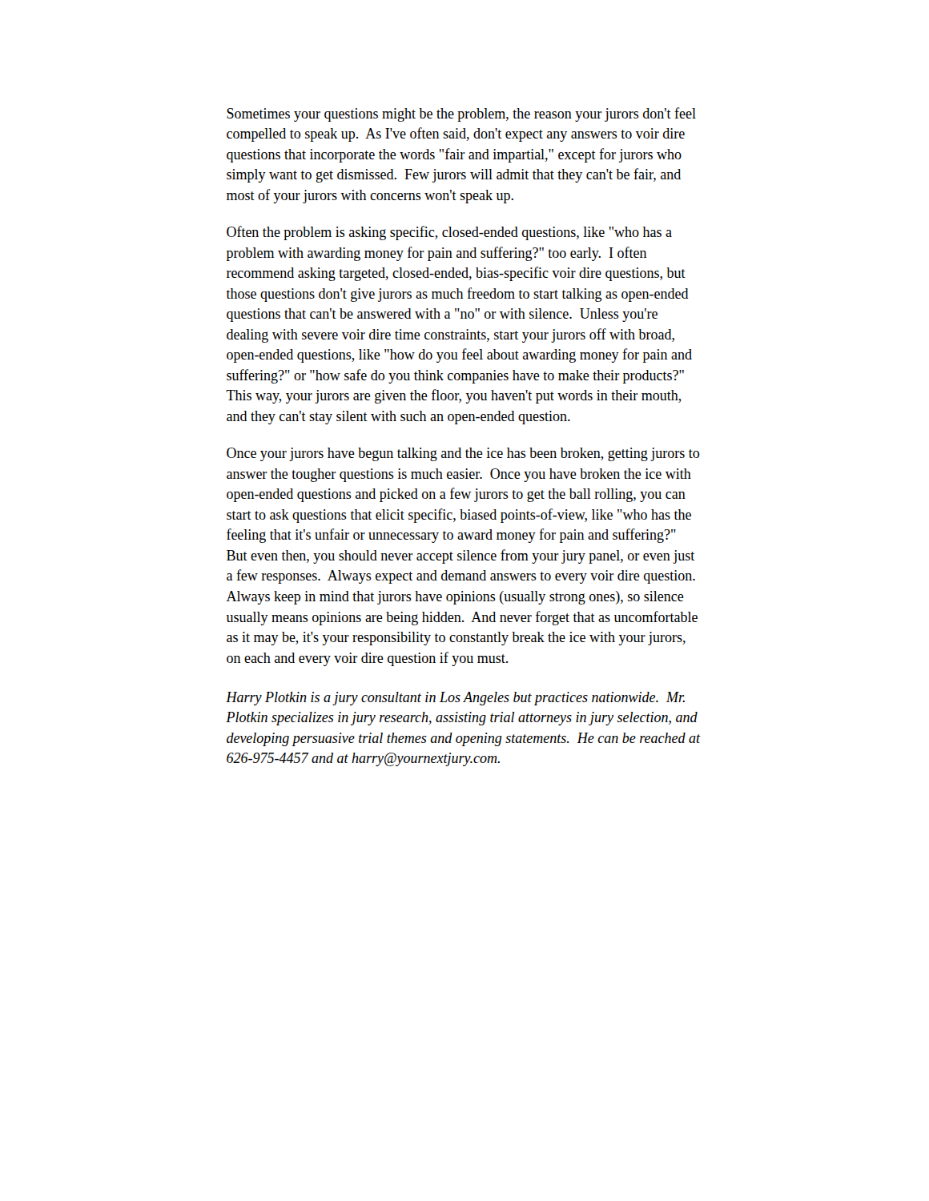Sometimes your questions might be the problem, the reason your jurors don't feel compelled to speak up. As I've often said, don't expect any answers to voir dire questions that incorporate the words "fair and impartial," except for jurors who simply want to get dismissed. Few jurors will admit that they can't be fair, and most of your jurors with concerns won't speak up.
Often the problem is asking specific, closed-ended questions, like "who has a problem with awarding money for pain and suffering?" too early. I often recommend asking targeted, closed-ended, bias-specific voir dire questions, but those questions don't give jurors as much freedom to start talking as open-ended questions that can't be answered with a "no" or with silence. Unless you're dealing with severe voir dire time constraints, start your jurors off with broad, open-ended questions, like "how do you feel about awarding money for pain and suffering?" or "how safe do you think companies have to make their products?" This way, your jurors are given the floor, you haven't put words in their mouth, and they can't stay silent with such an open-ended question.
Once your jurors have begun talking and the ice has been broken, getting jurors to answer the tougher questions is much easier. Once you have broken the ice with open-ended questions and picked on a few jurors to get the ball rolling, you can start to ask questions that elicit specific, biased points-of-view, like "who has the feeling that it's unfair or unnecessary to award money for pain and suffering?" But even then, you should never accept silence from your jury panel, or even just a few responses. Always expect and demand answers to every voir dire question. Always keep in mind that jurors have opinions (usually strong ones), so silence usually means opinions are being hidden. And never forget that as uncomfortable as it may be, it's your responsibility to constantly break the ice with your jurors, on each and every voir dire question if you must.
Harry Plotkin is a jury consultant in Los Angeles but practices nationwide. Mr. Plotkin specializes in jury research, assisting trial attorneys in jury selection, and developing persuasive trial themes and opening statements. He can be reached at 626-975-4457 and at harry@yournextjury.com.